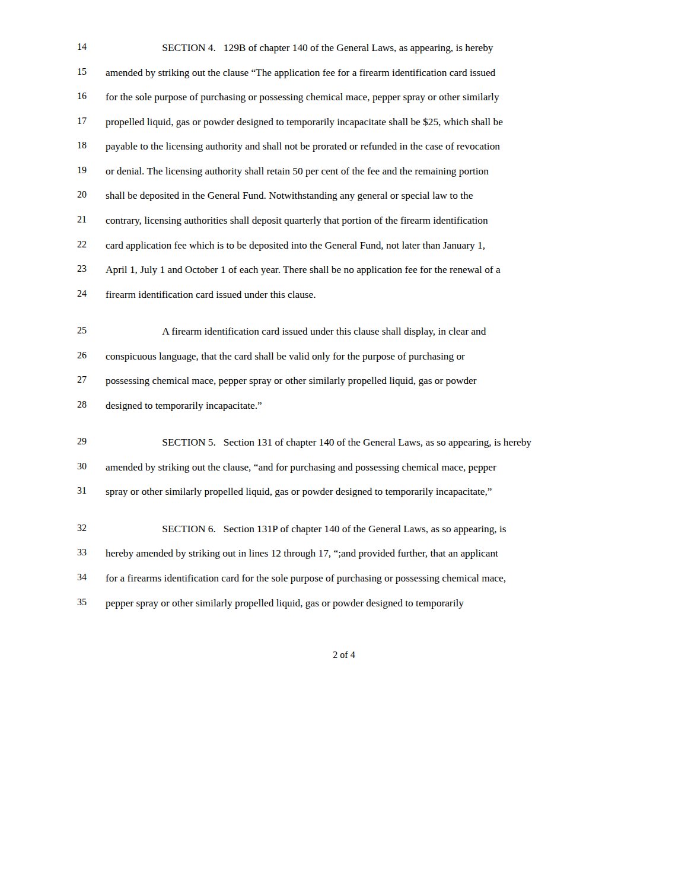14
SECTION 4. 129B of chapter 140 of the General Laws, as appearing, is hereby
15
amended by striking out the clause “The application fee for a firearm identification card issued
16
for the sole purpose of purchasing or possessing chemical mace, pepper spray or other similarly
17
propelled liquid, gas or powder designed to temporarily incapacitate shall be $25, which shall be
18
payable to the licensing authority and shall not be prorated or refunded in the case of revocation
19
or denial. The licensing authority shall retain 50 per cent of the fee and the remaining portion
20
shall be deposited in the General Fund. Notwithstanding any general or special law to the
21
contrary, licensing authorities shall deposit quarterly that portion of the firearm identification
22
card application fee which is to be deposited into the General Fund, not later than January 1,
23
April 1, July 1 and October 1 of each year. There shall be no application fee for the renewal of a
24
firearm identification card issued under this clause.
25
A firearm identification card issued under this clause shall display, in clear and
26
conspicuous language, that the card shall be valid only for the purpose of purchasing or
27
possessing chemical mace, pepper spray or other similarly propelled liquid, gas or powder
28
designed to temporarily incapacitate.”
29
SECTION 5. Section 131 of chapter 140 of the General Laws, as so appearing, is hereby
30
amended by striking out the clause, “and for purchasing and possessing chemical mace, pepper
31
spray or other similarly propelled liquid, gas or powder designed to temporarily incapacitate,”
32
SECTION 6. Section 131P of chapter 140 of the General Laws, as so appearing, is
33
hereby amended by striking out in lines 12 through 17, “;and provided further, that an applicant
34
for a firearms identification card for the sole purpose of purchasing or possessing chemical mace,
35
pepper spray or other similarly propelled liquid, gas or powder designed to temporarily
2 of 4